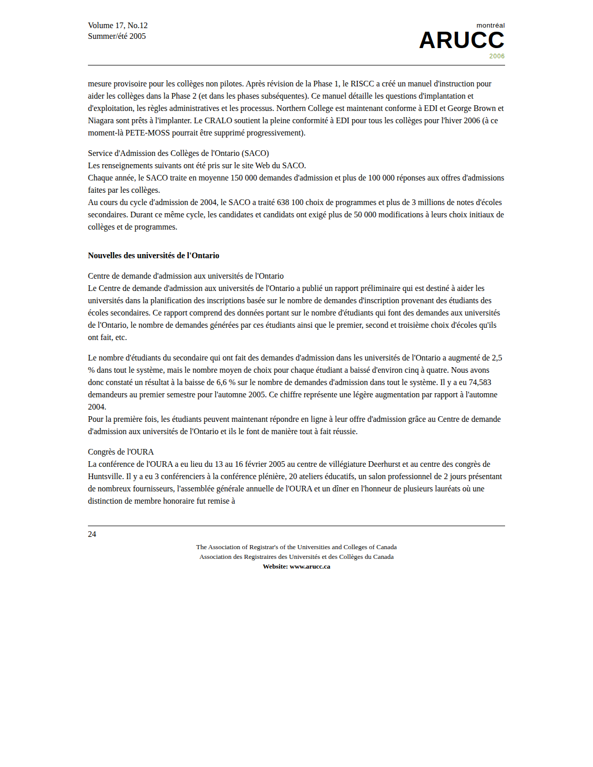Volume 17, No.12
Summer/été 2005
montréal
ARUCC
2006
mesure provisoire pour les collèges non pilotes. Après révision de la Phase 1, le RISCC a créé un manuel d'instruction pour aider les collèges dans la Phase 2 (et dans les phases subséquentes). Ce manuel détaille les questions d'implantation et d'exploitation, les règles administratives et les processus. Northern College est maintenant conforme à EDI et George Brown et Niagara sont prêts à l'implanter. Le CRALO soutient la pleine conformité à EDI pour tous les collèges pour l'hiver 2006 (à ce moment-là PETE-MOSS pourrait être supprimé progressivement).
Service d'Admission des Collèges de l'Ontario (SACO)
Les renseignements suivants ont été pris sur le site Web du SACO.
Chaque année, le SACO traite en moyenne 150 000 demandes d'admission et plus de 100 000 réponses aux offres d'admissions faites par les collèges.
Au cours du cycle d′admission de 2004, le SACO a traité 638 100 choix de programmes et plus de 3 millions de notes d'écoles secondaires. Durant ce même cycle, les candidates et candidats ont exigé plus de 50 000 modifications à leurs choix initiaux de collèges et de programmes.
Nouvelles des universités de l'Ontario
Centre de demande d'admission aux universités de l'Ontario
Le Centre de demande d'admission aux universités de l'Ontario a publié un rapport préliminaire qui est destiné à aider les universités dans la planification des inscriptions basée sur le nombre de demandes d'inscription provenant des étudiants des écoles secondaires. Ce rapport comprend des données portant sur le nombre d'étudiants qui font des demandes aux universités de l'Ontario, le nombre de demandes générées par ces étudiants ainsi que le premier, second et troisième choix d'écoles qu'ils ont fait, etc.
Le nombre d'étudiants du secondaire qui ont fait des demandes d'admission dans les universités de l'Ontario a augmenté de 2,5 % dans tout le système, mais le nombre moyen de choix pour chaque étudiant a baissé d'environ cinq à quatre. Nous avons donc constaté un résultat à la baisse de 6,6 % sur le nombre de demandes d'admission dans tout le système. Il y a eu 74,583 demandeurs au premier semestre pour l'automne 2005. Ce chiffre représente une légère augmentation par rapport à l'automne 2004.
Pour la première fois, les étudiants peuvent maintenant répondre en ligne à leur offre d'admission grâce au Centre de demande d'admission aux universités de l'Ontario et ils le font de manière tout à fait réussie.
Congrès de l'OURA
La conférence de l'OURA a eu lieu du 13 au 16 février 2005 au centre de villégiature Deerhurst et au centre des congrès de Huntsville. Il y a eu 3 conférenciers à la conférence plénière, 20 ateliers éducatifs, un salon professionnel de 2 jours présentant de nombreux fournisseurs, l'assemblée générale annuelle de l'OURA et un dîner en l'honneur de plusieurs lauréats où une distinction de membre honoraire fut remise à
24
The Association of Registrar's of the Universities and Colleges of Canada
Association des Registraires des Universités et des Collèges du Canada
Website: www.arucc.ca